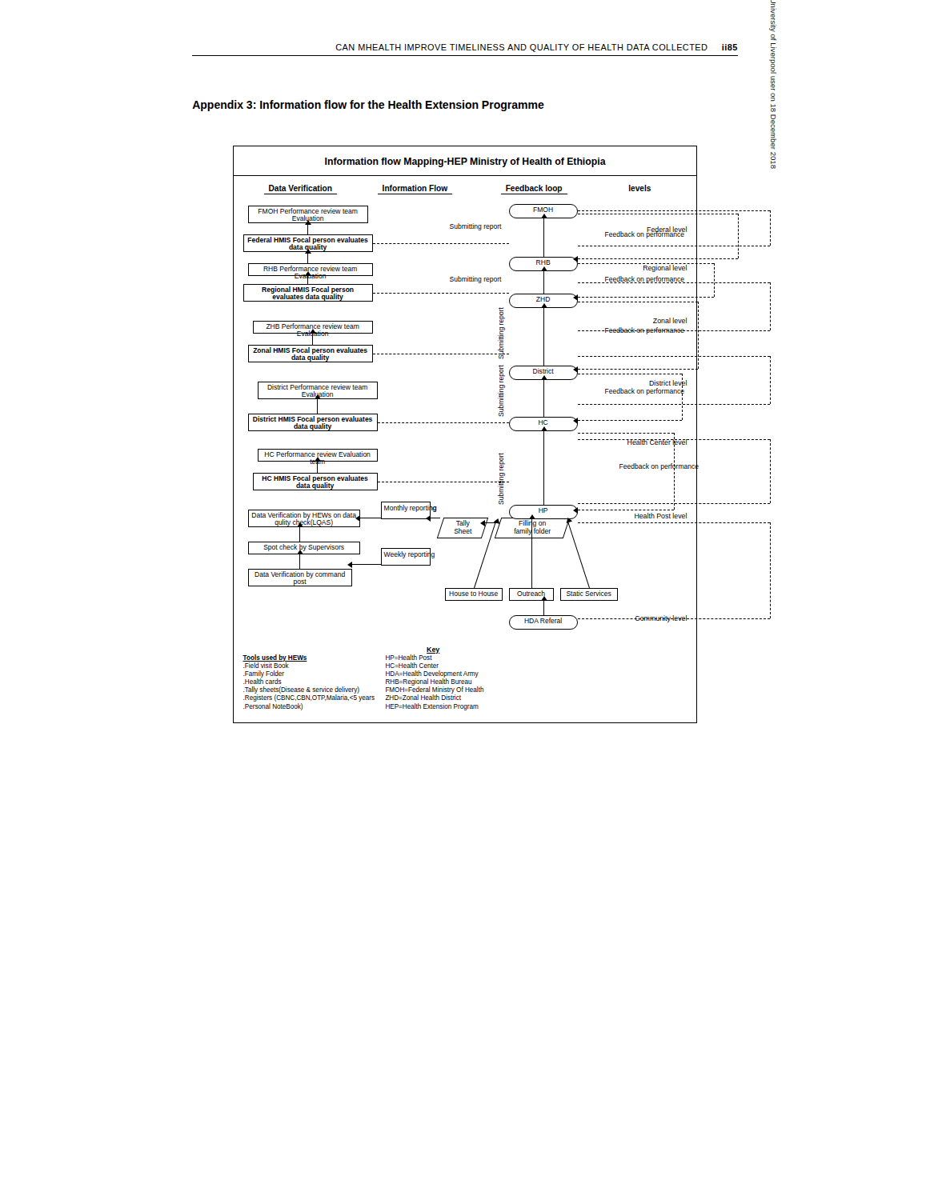CAN MHEALTH IMPROVE TIMELINESS AND QUALITY OF HEALTH DATA COLLECTEDii85
Appendix 3: Information flow for the Health Extension Programme
Information flow Mapping-HEP Ministry of Health of Ethiopia
Data Verification
Information Flow
Feedback loop
levels
FMOH Performance review team Evaluation
Federal HMIS Focal person evaluates data quality
RHB Performance review team Evaluation
Regional HMIS Focal person evaluates data quality
ZHB Performance review team Evaluation
Zonal HMIS Focal person evaluates data quality
District Performance review team Evaluation
District HMIS Focal person evaluates data quality
HC Performance review Evaluation team
HC HMIS Focal person evaluates data quality
Data Verification by HEWs on data qulity check(LQAS)
Spot check by Supervisors
Data Verification by command post
Monthly reporting
Monthly reporting
Weekly reporting
Tally
Sheet
Filling on
family folder
FMOH
RHB
ZHD
District
HC
HP
HDA Referal
Submitting report
Submitting report
Submitting report
Submitting report
Submitting report
House to House
Outreach
Static Services
Feedback on performance
Feedback on performance
Feedback on performance
Feedback on performance
Feedback on performance
Federal level
Regional level
Zonal level
District level
Health Center level
Health Post level
Community level
Key
Tools used by HEWs
.Field visit Book
.Family Folder
.Health cards
.Tally sheets(Disease & service delivery)
.Registers (CBNC,CBN,OTP,Malaria,<5 years
.Personal NoteBook)
HP=Health Post
HC=Health Center
HDA=Health Development Army
RHB=Regional Health Bureau
FMOH=Federal Ministry Of Health
ZHD=Zonal Health District
HEP=Health Extension Program
Downloaded from https://academic.oup.com/pubhealth/article-abstract/40/suppl_2/ii74/5247473 by University of Liverpool user on 18 December 2018